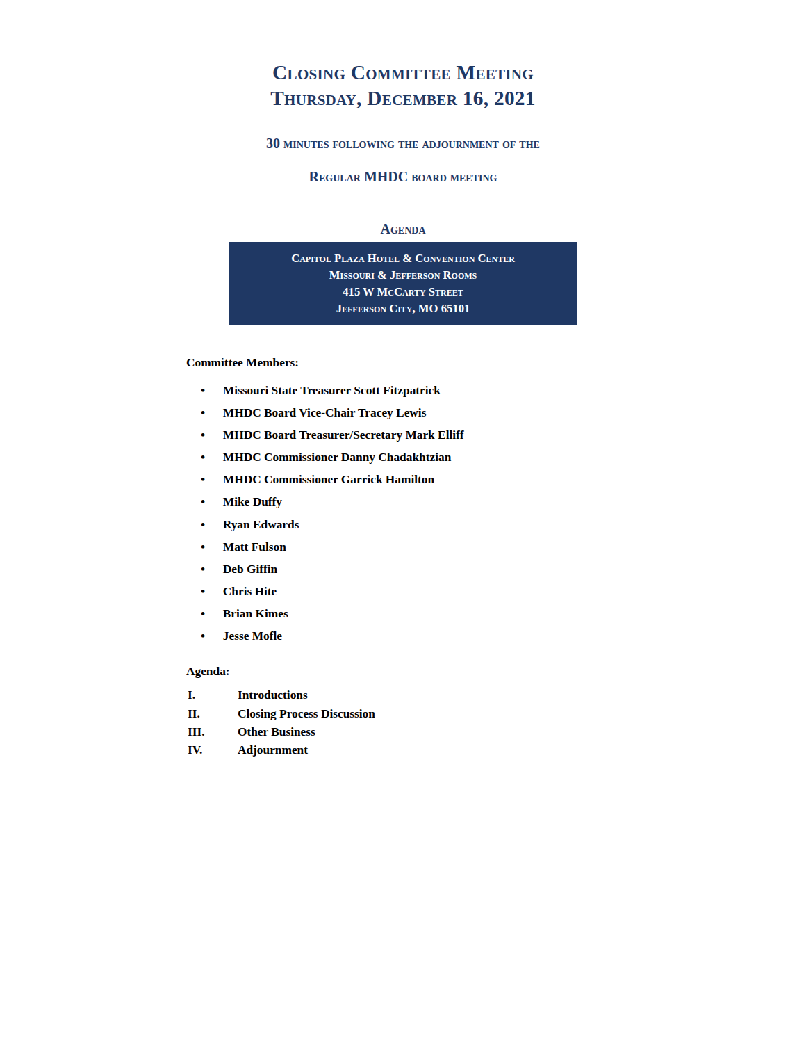Closing Committee Meeting
Thursday, December 16, 2021
30 minutes following the adjournment of the
Regular MHDC board meeting
Agenda
Capitol Plaza Hotel & Convention Center
Missouri & Jefferson Rooms
415 W McCarty Street
Jefferson City, MO 65101
Committee Members:
Missouri State Treasurer Scott Fitzpatrick
MHDC Board Vice-Chair Tracey Lewis
MHDC Board Treasurer/Secretary Mark Elliff
MHDC Commissioner Danny Chadakhtzian
MHDC Commissioner Garrick Hamilton
Mike Duffy
Ryan Edwards
Matt Fulson
Deb Giffin
Chris Hite
Brian Kimes
Jesse Mofle
Agenda:
| I. | Introductions |
| II. | Closing Process Discussion |
| III. | Other Business |
| IV. | Adjournment |